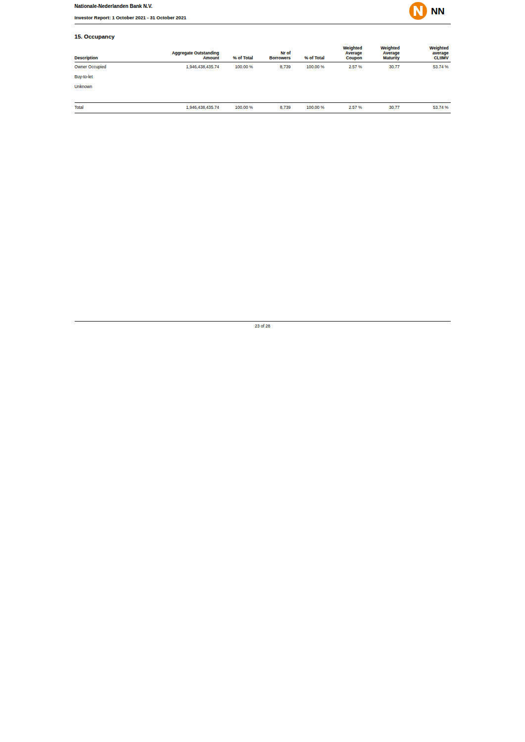NN
Nationale-Nederlanden Bank N.V.
Investor Report: 1 October 2021 - 31 October 2021
15. Occupancy
| Description | Aggregate Outstanding Amount | % of Total | Nr of Borrowers | % of Total | Weighted Average Coupon | Weighted Average Maturity | Weighted average CLtIMV |
| --- | --- | --- | --- | --- | --- | --- | --- |
| Owner Occupied | 1,946,438,435.74 | 100.00 % | 8,739 | 100.00 % | 2.57 % | 30.77 | 53.74 % |
| Buy-to-let | | | | | | | |
| Unknown | | | | | | | |
| Total | 1,946,438,435.74 | 100.00 % | 8,739 | 100.00 % | 2.57 % | 30.77 | 53.74 % |
23 of 28